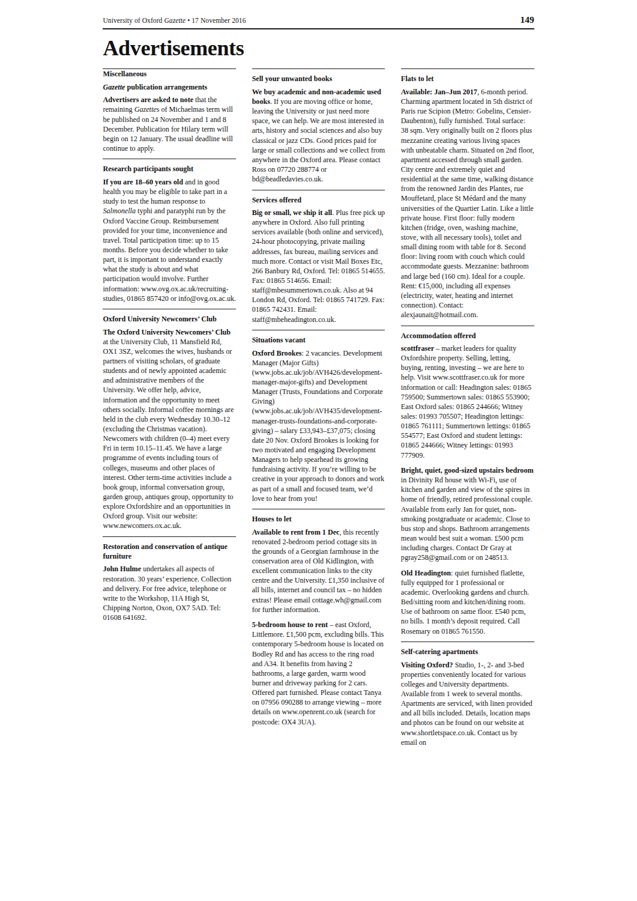University of Oxford Gazette • 17 November 2016
149
Advertisements
Miscellaneous
Gazette publication arrangements
Advertisers are asked to note that the remaining Gazettes of Michaelmas term will be published on 24 November and 1 and 8 December. Publication for Hilary term will begin on 12 January. The usual deadline will continue to apply.
Research participants sought
If you are 18–60 years old and in good health you may be eligible to take part in a study to test the human response to Salmonella typhi and paratyphi run by the Oxford Vaccine Group. Reimbursement provided for your time, inconvenience and travel. Total participation time: up to 15 months. Before you decide whether to take part, it is important to understand exactly what the study is about and what participation would involve. Further information: www.ovg.ox.ac.uk/recruiting-studies, 01865 857420 or info@ovg.ox.ac.uk.
Oxford University Newcomers’ Club
The Oxford University Newcomers’ Club at the University Club, 11 Mansfield Rd, OX1 3SZ, welcomes the wives, husbands or partners of visiting scholars, of graduate students and of newly appointed academic and administrative members of the University. We offer help, advice, information and the opportunity to meet others socially. Informal coffee mornings are held in the club every Wednesday 10.30–12 (excluding the Christmas vacation). Newcomers with children (0–4) meet every Fri in term 10.15–11.45. We have a large programme of events including tours of colleges, museums and other places of interest. Other term-time activities include a book group, informal conversation group, garden group, antiques group, opportunity to explore Oxfordshire and an opportunities in Oxford group. Visit our website: www.newcomers.ox.ac.uk.
Restoration and conservation of antique furniture
John Hulme undertakes all aspects of restoration. 30 years’ experience. Collection and delivery. For free advice, telephone or write to the Workshop, 11A High St, Chipping Norton, Oxon, OX7 5AD. Tel: 01608 641692.
Sell your unwanted books
We buy academic and non-academic used books. If you are moving office or home, leaving the University or just need more space, we can help. We are most interested in arts, history and social sciences and also buy classical or jazz CDs. Good prices paid for large or small collections and we collect from anywhere in the Oxford area. Please contact Ross on 07720 288774 or bd@beadledavies.co.uk.
Services offered
Big or small, we ship it all. Plus free pick up anywhere in Oxford. Also full printing services available (both online and serviced), 24-hour photocopying, private mailing addresses, fax bureau, mailing services and much more. Contact or visit Mail Boxes Etc, 266 Banbury Rd, Oxford. Tel: 01865 514655. Fax: 01865 514656. Email: staff@mbesummertown.co.uk. Also at 94 London Rd, Oxford. Tel: 01865 741729. Fax: 01865 742431. Email: staff@mbeheadington.co.uk.
Situations vacant
Oxford Brookes: 2 vacancies. Development Manager (Major Gifts) (www.jobs.ac.uk/job/AVH426/development-manager-major-gifts) and Development Manager (Trusts, Foundations and Corporate Giving) (www.jobs.ac.uk/job/AVH435/development-manager-trusts-foundations-and-corporate-giving) – salary £33,943–£37,075; closing date 20 Nov. Oxford Brookes is looking for two motivated and engaging Development Managers to help spearhead its growing fundraising activity. If you’re willing to be creative in your approach to donors and work as part of a small and focused team, we’d love to hear from you!
Houses to let
Available to rent from 1 Dec, this recently renovated 2-bedroom period cottage sits in the grounds of a Georgian farmhouse in the conservation area of Old Kidlington, with excellent communication links to the city centre and the University. £1,350 inclusive of all bills, internet and council tax – no hidden extras! Please email cottage.wh@gmail.com for further information.
5-bedroom house to rent – east Oxford, Littlemore. £1,500 pcm, excluding bills. This contemporary 5-bedroom house is located on Bodley Rd and has access to the ring road and A34. It benefits from having 2 bathrooms, a large garden, warm wood burner and driveway parking for 2 cars. Offered part furnished. Please contact Tanya on 07956 090288 to arrange viewing – more details on www.openrent.co.uk (search for postcode: OX4 3UA).
Flats to let
Available: Jan–Jun 2017, 6-month period. Charming apartment located in 5th district of Paris rue Scipion (Metro: Gobelins, Censier-Daubenton), fully furnished. Total surface: 38 sqm. Very originally built on 2 floors plus mezzanine creating various living spaces with unbeatable charm. Situated on 2nd floor, apartment accessed through small garden. City centre and extremely quiet and residential at the same time, walking distance from the renowned Jardin des Plantes, rue Mouffetard, place St Médard and the many universities of the Quartier Latin. Like a little private house. First floor: fully modern kitchen (fridge, oven, washing machine, stove, with all necessary tools), toilet and small dining room with table for 8. Second floor: living room with couch which could accommodate guests. Mezzanine: bathroom and large bed (160 cm). Ideal for a couple. Rent: €15,000, including all expenses (electricity, water, heating and internet connection). Contact: alexjaunait@hotmail.com.
Accommodation offered
scottfraser – market leaders for quality Oxfordshire property. Selling, letting, buying, renting, investing – we are here to help. Visit www.scottfraser.co.uk for more information or call: Headington sales: 01865 759500; Summertown sales: 01865 553900; East Oxford sales: 01865 244666; Witney sales: 01993 705507; Headington lettings: 01865 761111; Summertown lettings: 01865 554577; East Oxford and student lettings: 01865 244666; Witney lettings: 01993 777909.
Bright, quiet, good-sized upstairs bedroom in Divinity Rd house with Wi-Fi, use of kitchen and garden and view of the spires in home of friendly, retired professional couple. Available from early Jan for quiet, non-smoking postgraduate or academic. Close to bus stop and shops. Bathroom arrangements mean would best suit a woman. £500 pcm including charges. Contact Dr Gray at pgray258@gmail.com or on 248513.
Old Headington: quiet furnished flatlette, fully equipped for 1 professional or academic. Overlooking gardens and church. Bed/sitting room and kitchen/dining room. Use of bathroom on same floor. £540 pcm, no bills. 1 month’s deposit required. Call Rosemary on 01865 761550.
Self-catering apartments
Visiting Oxford? Studio, 1-, 2- and 3-bed properties conveniently located for various colleges and University departments. Available from 1 week to several months. Apartments are serviced, with linen provided and all bills included. Details, location maps and photos can be found on our website at www.shortletspace.co.uk. Contact us by email on